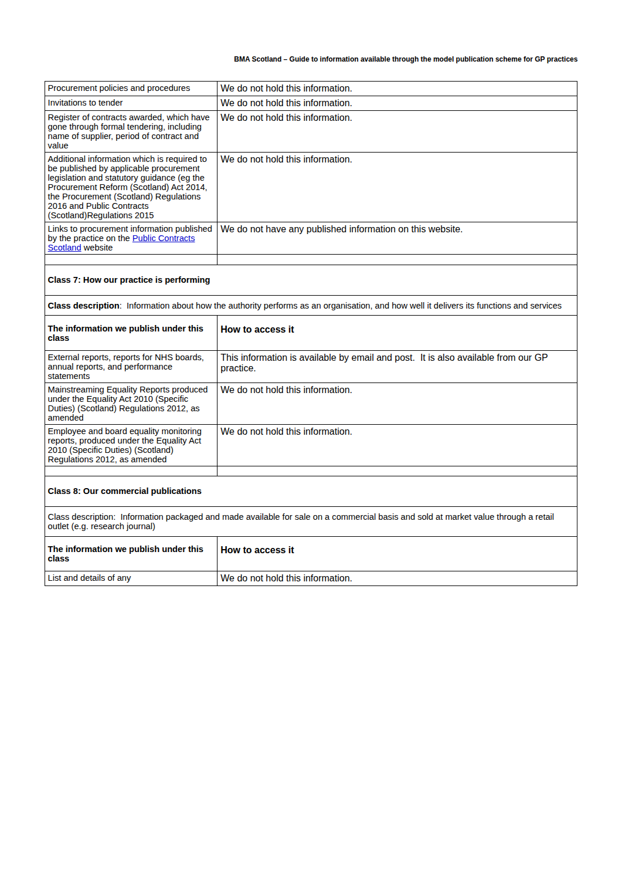BMA Scotland – Guide to information available through the model publication scheme for GP practices
| Procurement policies and procedures | We do not hold this information. |
| Invitations to tender | We do not hold this information. |
| Register of contracts awarded, which have gone through formal tendering, including name of supplier, period of contract and value | We do not hold this information. |
| Additional information which is required to be published by applicable procurement legislation and statutory guidance (eg the Procurement Reform (Scotland) Act 2014, the Procurement (Scotland) Regulations 2016 and Public Contracts (Scotland)Regulations 2015 | We do not hold this information. |
| Links to procurement information published by the practice on the Public Contracts Scotland website | We do not have any published information on this website. |
| Class 7: How our practice is performing |
| Class description : Information about how the authority performs as an organisation, and how well it delivers its functions and services |
| The information we publish under this class | How to access it |
| External reports, reports for NHS boards, annual reports, and performance statements | This information is available by email and post. It is also available from our GP practice. |
| Mainstreaming Equality Reports produced under the Equality Act 2010 (Specific Duties) (Scotland) Regulations 2012, as amended | We do not hold this information. |
| Employee and board equality monitoring reports, produced under the Equality Act 2010 (Specific Duties) (Scotland) Regulations 2012, as amended | We do not hold this information. |
| Class 8: Our commercial publications |
| Class description: Information packaged and made available for sale on a commercial basis and sold at market value through a retail outlet (e.g. research journal) |
| The information we publish under this class | How to access it |
| List and details of any | We do not hold this information. |